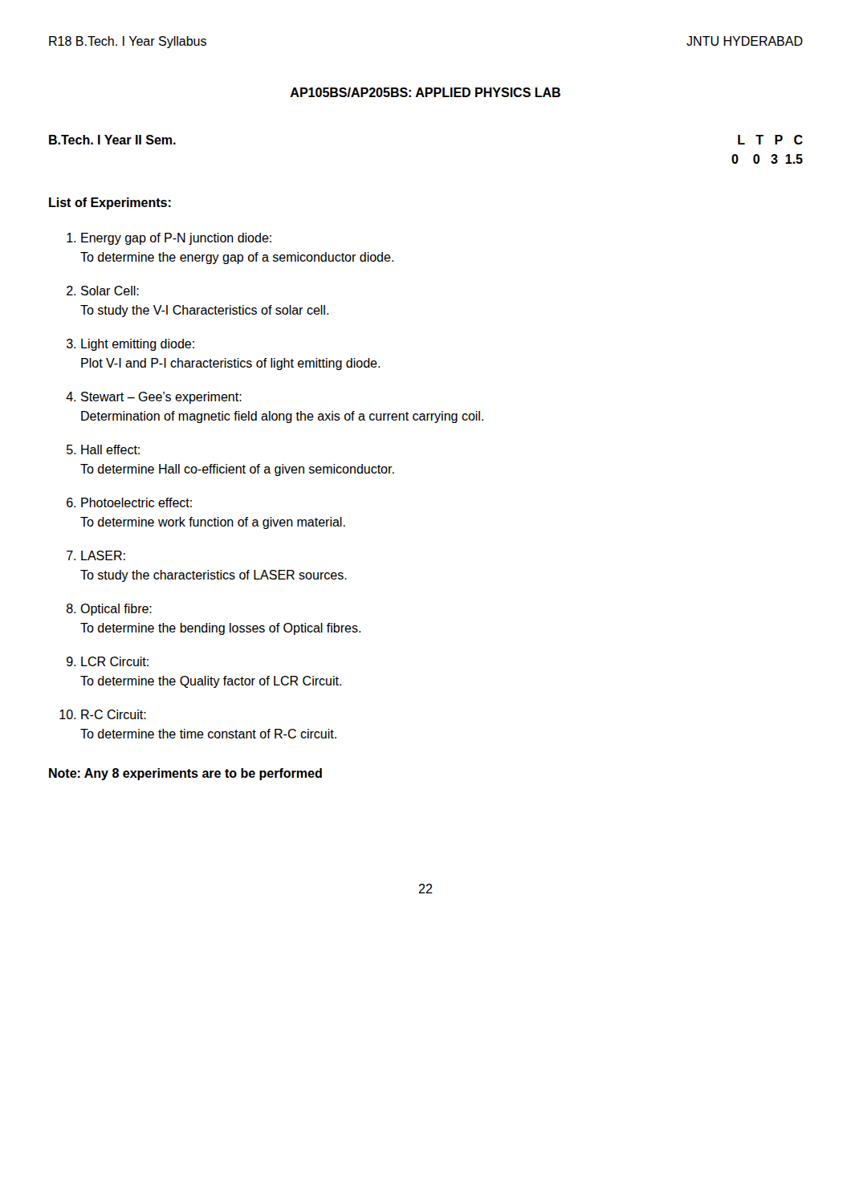R18 B.Tech. I Year Syllabus JNTU HYDERABAD
AP105BS/AP205BS: APPLIED PHYSICS LAB
B.Tech. I Year II Sem. L T P C
0 0 3 1.5
List of Experiments:
Energy gap of P-N junction diode:
To determine the energy gap of a semiconductor diode.
Solar Cell:
To study the V-I Characteristics of solar cell.
Light emitting diode:
Plot V-I and P-I characteristics of light emitting diode.
Stewart – Gee’s experiment:
Determination of magnetic field along the axis of a current carrying coil.
Hall effect:
To determine Hall co-efficient of a given semiconductor.
Photoelectric effect:
To determine work function of a given material.
LASER:
To study the characteristics of LASER sources.
Optical fibre:
To determine the bending losses of Optical fibres.
LCR Circuit:
To determine the Quality factor of LCR Circuit.
R-C Circuit:
To determine the time constant of R-C circuit.
Note: Any 8 experiments are to be performed
22